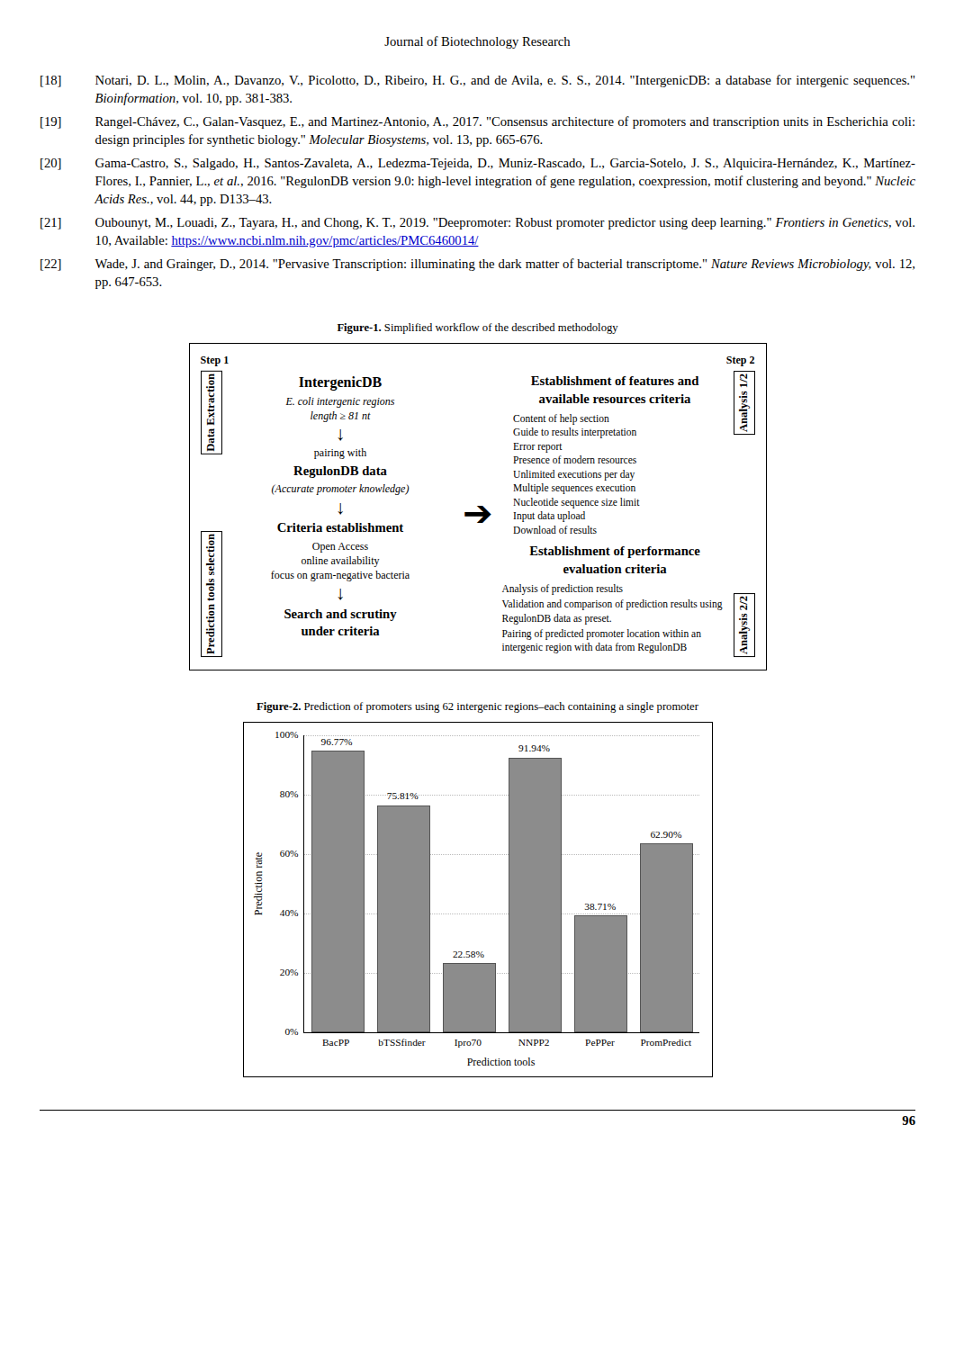Journal of Biotechnology Research
[18] Notari, D. L., Molin, A., Davanzo, V., Picolotto, D., Ribeiro, H. G., and de Avila, e. S. S., 2014. "IntergenicDB: a database for intergenic sequences." Bioinformation, vol. 10, pp. 381-383.
[19] Rangel-Chávez, C., Galan-Vasquez, E., and Martinez-Antonio, A., 2017. "Consensus architecture of promoters and transcription units in Escherichia coli: design principles for synthetic biology." Molecular Biosystems, vol. 13, pp. 665-676.
[20] Gama-Castro, S., Salgado, H., Santos-Zavaleta, A., Ledezma-Tejeida, D., Muniz-Rascado, L., Garcia-Sotelo, J. S., Alquicira-Hernández, K., Martínez-Flores, I., Pannier, L., et al., 2016. "RegulonDB version 9.0: high-level integration of gene regulation, coexpression, motif clustering and beyond." Nucleic Acids Res., vol. 44, pp. D133–43.
[21] Oubounyt, M., Louadi, Z., Tayara, H., and Chong, K. T., 2019. "Deepromoter: Robust promoter predictor using deep learning." Frontiers in Genetics, vol. 10, Available: https://www.ncbi.nlm.nih.gov/pmc/articles/PMC6460014/
[22] Wade, J. and Grainger, D., 2014. "Pervasive Transcription: illuminating the dark matter of bacterial transcriptome." Nature Reviews Microbiology, vol. 12, pp. 647-653.
Figure-1. Simplified workflow of the described methodology
Step 1 Step 2
Data Extraction
Prediction tools selection
IntergenicDB
E. coli intergenic regions
length ≥ 81 nt
↓
pairing with
RegulonDB data
(Accurate promoter knowledge)
↓
Criteria establishment
Open Access
online availability
focus on gram-negative bacteria
↓
Search and scrutiny
under criteria
➔
Establishment of features and
available resources criteria
Content of help section
Guide to results interpretation
Error report
Presence of modern resources
Unlimited executions per day
Multiple sequences execution
Nucleotide sequence size limit
Input data upload
Download of results
Establishment of performance
evaluation criteria
Analysis of prediction results
Validation and comparison of prediction results using RegulonDB data as preset.
Pairing of predicted promoter location within an intergenic region with data from RegulonDB
Analysis 1/2
Analysis 2/2
Figure-2. Prediction of promoters using 62 intergenic regions–each containing a single promoter
Prediction rate
100%
80%
60%
40%
20%
0%
96.77%
75.81%
22.58%
91.94%
38.71%
62.90%
BacPP
bTSSfinder
Ipro70
NNPP2
PePPer
PromPredict
Prediction tools
96